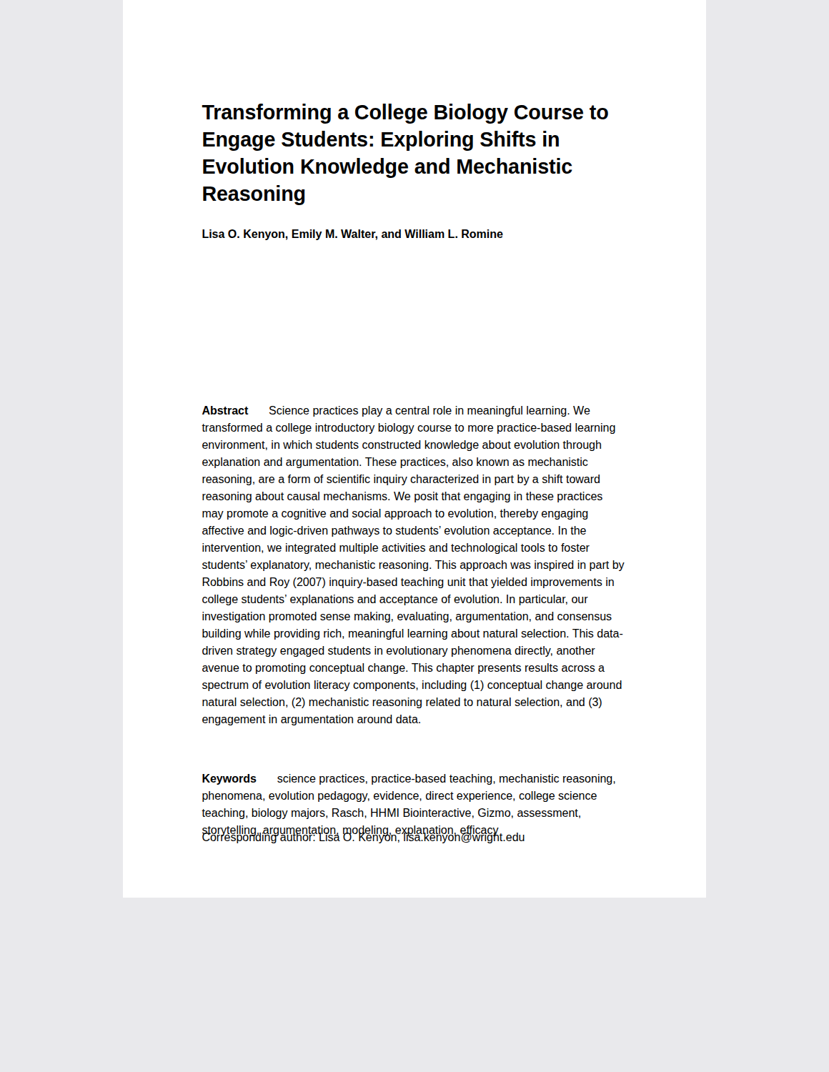Transforming a College Biology Course to Engage Students: Exploring Shifts in Evolution Knowledge and Mechanistic Reasoning
Lisa O. Kenyon, Emily M. Walter, and William L. Romine
Abstract Science practices play a central role in meaningful learning. We transformed a college introductory biology course to more practice-based learning environment, in which students constructed knowledge about evolution through explanation and argumentation. These practices, also known as mechanistic reasoning, are a form of scientific inquiry characterized in part by a shift toward reasoning about causal mechanisms. We posit that engaging in these practices may promote a cognitive and social approach to evolution, thereby engaging affective and logic-driven pathways to students’ evolution acceptance. In the intervention, we integrated multiple activities and technological tools to foster students’ explanatory, mechanistic reasoning. This approach was inspired in part by Robbins and Roy (2007) inquiry-based teaching unit that yielded improvements in college students’ explanations and acceptance of evolution. In particular, our investigation promoted sense making, evaluating, argumentation, and consensus building while providing rich, meaningful learning about natural selection. This data-driven strategy engaged students in evolutionary phenomena directly, another avenue to promoting conceptual change. This chapter presents results across a spectrum of evolution literacy components, including (1) conceptual change around natural selection, (2) mechanistic reasoning related to natural selection, and (3) engagement in argumentation around data.
Keywords science practices, practice-based teaching, mechanistic reasoning, phenomena, evolution pedagogy, evidence, direct experience, college science teaching, biology majors, Rasch, HHMI Biointeractive, Gizmo, assessment, storytelling, argumentation, modeling, explanation, efficacy
Corresponding author: Lisa O. Kenyon, lisa.kenyon@wright.edu